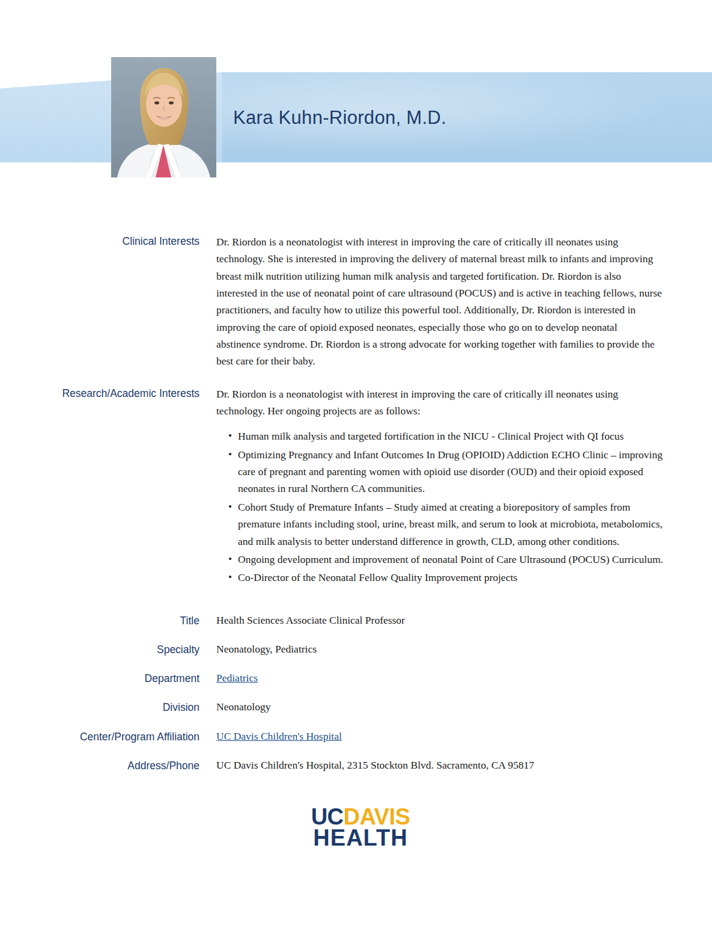Kara Kuhn-Riordon, M.D.
Clinical Interests
Dr. Riordon is a neonatologist with interest in improving the care of critically ill neonates using technology. She is interested in improving the delivery of maternal breast milk to infants and improving breast milk nutrition utilizing human milk analysis and targeted fortification. Dr. Riordon is also interested in the use of neonatal point of care ultrasound (POCUS) and is active in teaching fellows, nurse practitioners, and faculty how to utilize this powerful tool. Additionally, Dr. Riordon is interested in improving the care of opioid exposed neonates, especially those who go on to develop neonatal abstinence syndrome. Dr. Riordon is a strong advocate for working together with families to provide the best care for their baby.
Research/Academic Interests
Dr. Riordon is a neonatologist with interest in improving the care of critically ill neonates using technology. Her ongoing projects are as follows:
Human milk analysis and targeted fortification in the NICU - Clinical Project with QI focus
Optimizing Pregnancy and Infant Outcomes In Drug (OPIOID) Addiction ECHO Clinic – improving care of pregnant and parenting women with opioid use disorder (OUD) and their opioid exposed neonates in rural Northern CA communities.
Cohort Study of Premature Infants – Study aimed at creating a biorepository of samples from premature infants including stool, urine, breast milk, and serum to look at microbiota, metabolomics, and milk analysis to better understand difference in growth, CLD, among other conditions.
Ongoing development and improvement of neonatal Point of Care Ultrasound (POCUS) Curriculum.
Co-Director of the Neonatal Fellow Quality Improvement projects
Title
Health Sciences Associate Clinical Professor
Specialty
Neonatology, Pediatrics
Department
Pediatrics
Division
Neonatology
Center/Program Affiliation
UC Davis Children's Hospital
Address/Phone
UC Davis Children's Hospital, 2315 Stockton Blvd. Sacramento, CA 95817
UC DAVIS
HEALTH